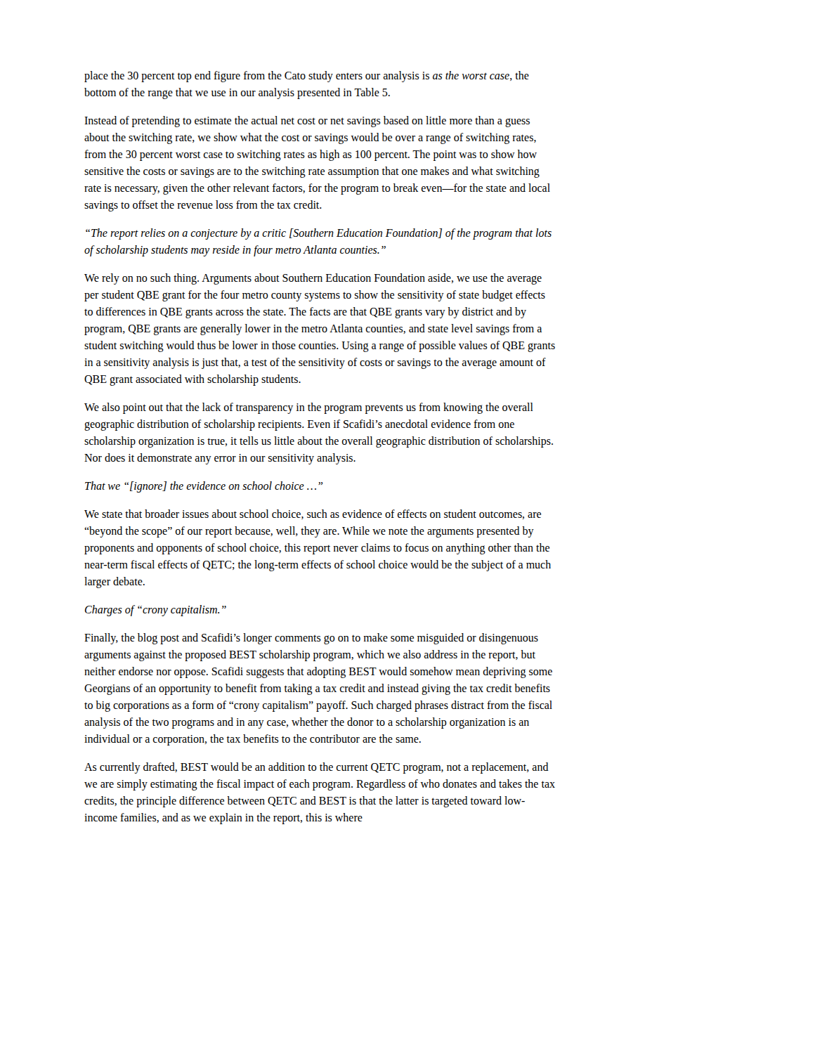place the 30 percent top end figure from the Cato study enters our analysis is as the worst case, the bottom of the range that we use in our analysis presented in Table 5.
Instead of pretending to estimate the actual net cost or net savings based on little more than a guess about the switching rate, we show what the cost or savings would be over a range of switching rates, from the 30 percent worst case to switching rates as high as 100 percent. The point was to show how sensitive the costs or savings are to the switching rate assumption that one makes and what switching rate is necessary, given the other relevant factors, for the program to break even—for the state and local savings to offset the revenue loss from the tax credit.
“The report relies on a conjecture by a critic [Southern Education Foundation] of the program that lots of scholarship students may reside in four metro Atlanta counties.”
We rely on no such thing. Arguments about Southern Education Foundation aside, we use the average per student QBE grant for the four metro county systems to show the sensitivity of state budget effects to differences in QBE grants across the state. The facts are that QBE grants vary by district and by program, QBE grants are generally lower in the metro Atlanta counties, and state level savings from a student switching would thus be lower in those counties. Using a range of possible values of QBE grants in a sensitivity analysis is just that, a test of the sensitivity of costs or savings to the average amount of QBE grant associated with scholarship students.
We also point out that the lack of transparency in the program prevents us from knowing the overall geographic distribution of scholarship recipients. Even if Scafidi’s anecdotal evidence from one scholarship organization is true, it tells us little about the overall geographic distribution of scholarships. Nor does it demonstrate any error in our sensitivity analysis.
That we “[ignore] the evidence on school choice …”
We state that broader issues about school choice, such as evidence of effects on student outcomes, are “beyond the scope” of our report because, well, they are. While we note the arguments presented by proponents and opponents of school choice, this report never claims to focus on anything other than the near-term fiscal effects of QETC; the long-term effects of school choice would be the subject of a much larger debate.
Charges of “crony capitalism.”
Finally, the blog post and Scafidi’s longer comments go on to make some misguided or disingenuous arguments against the proposed BEST scholarship program, which we also address in the report, but neither endorse nor oppose. Scafidi suggests that adopting BEST would somehow mean depriving some Georgians of an opportunity to benefit from taking a tax credit and instead giving the tax credit benefits to big corporations as a form of “crony capitalism” payoff. Such charged phrases distract from the fiscal analysis of the two programs and in any case, whether the donor to a scholarship organization is an individual or a corporation, the tax benefits to the contributor are the same.
As currently drafted, BEST would be an addition to the current QETC program, not a replacement, and we are simply estimating the fiscal impact of each program. Regardless of who donates and takes the tax credits, the principle difference between QETC and BEST is that the latter is targeted toward low-income families, and as we explain in the report, this is where